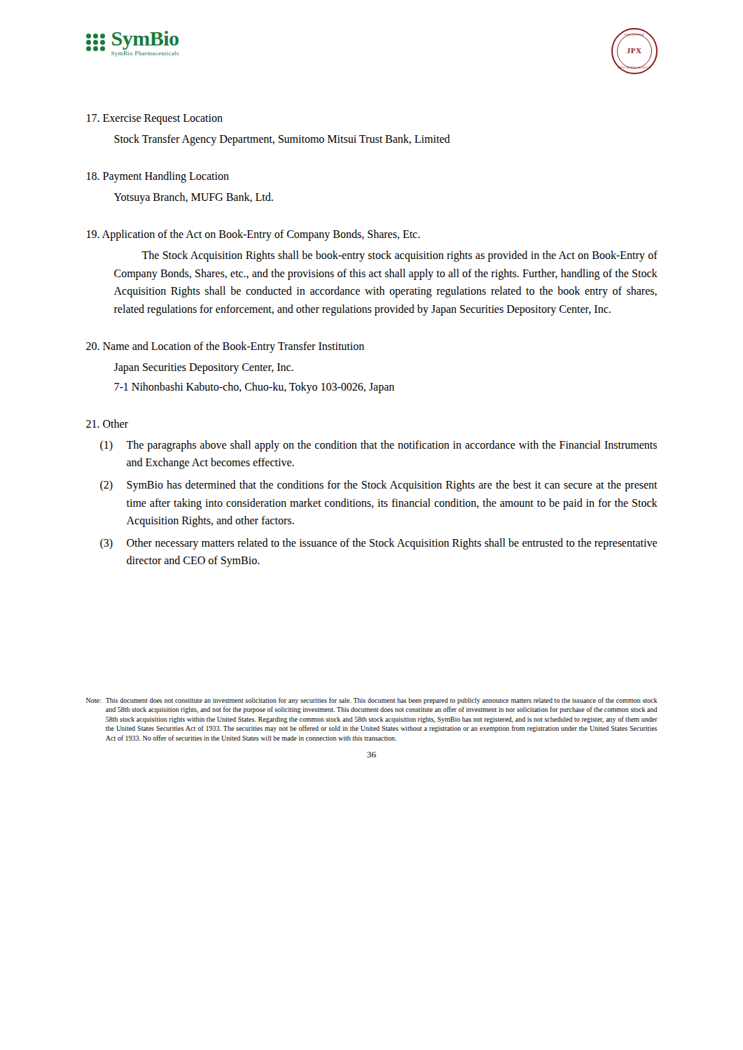SymBio
SymBio Pharmaceuticals
TSE LISTED
JPX
STOCK EXCHANGE
17. Exercise Request Location
Stock Transfer Agency Department, Sumitomo Mitsui Trust Bank, Limited
18. Payment Handling Location
Yotsuya Branch, MUFG Bank, Ltd.
19. Application of the Act on Book-Entry of Company Bonds, Shares, Etc.
The Stock Acquisition Rights shall be book-entry stock acquisition rights as provided in the Act on Book-Entry of Company Bonds, Shares, etc., and the provisions of this act shall apply to all of the rights. Further, handling of the Stock Acquisition Rights shall be conducted in accordance with operating regulations related to the book entry of shares, related regulations for enforcement, and other regulations provided by Japan Securities Depository Center, Inc.
20. Name and Location of the Book-Entry Transfer Institution
Japan Securities Depository Center, Inc.
7-1 Nihonbashi Kabuto-cho, Chuo-ku, Tokyo 103-0026, Japan
21. Other
The paragraphs above shall apply on the condition that the notification in accordance with the Financial Instruments and Exchange Act becomes effective.
SymBio has determined that the conditions for the Stock Acquisition Rights are the best it can secure at the present time after taking into consideration market conditions, its financial condition, the amount to be paid in for the Stock Acquisition Rights, and other factors.
Other necessary matters related to the issuance of the Stock Acquisition Rights shall be entrusted to the representative director and CEO of SymBio.
Note: This document does not constitute an investment solicitation for any securities for sale. This document has been prepared to publicly announce matters related to the issuance of the common stock and 58th stock acquisition rights, and not for the purpose of soliciting investment. This document does not constitute an offer of investment in nor solicitation for purchase of the common stock and 58th stock acquisition rights within the United States. Regarding the common stock and 58th stock acquisition rights, SymBio has not registered, and is not scheduled to register, any of them under the United States Securities Act of 1933. The securities may not be offered or sold in the United States without a registration or an exemption from registration under the United States Securities Act of 1933. No offer of securities in the United States will be made in connection with this transaction.
36